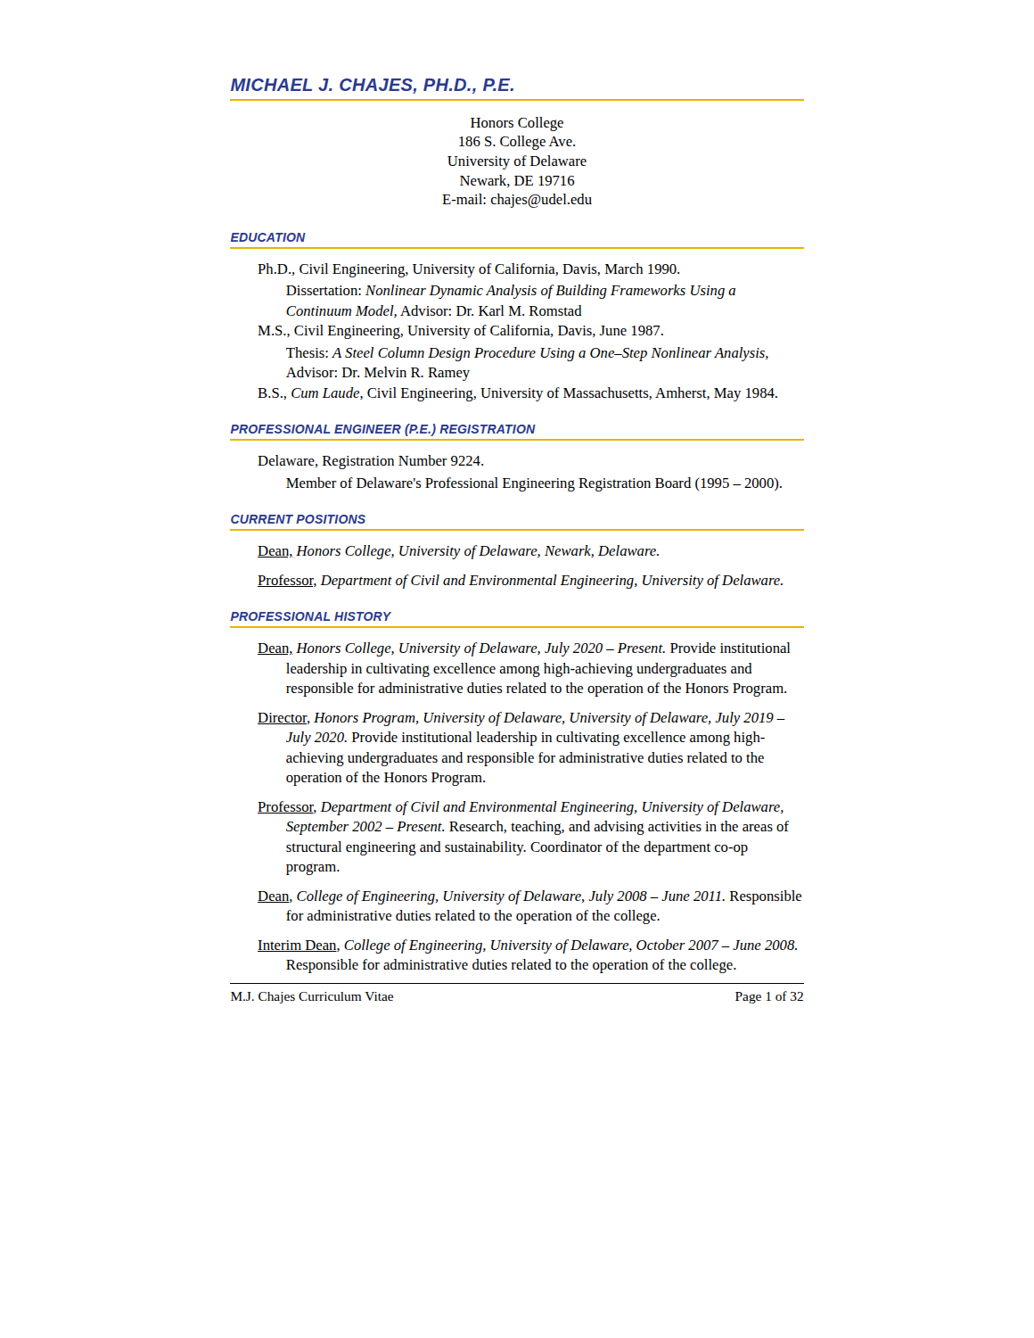Michael J. Chajes, Ph.D., P.E.
Honors College
186 S. College Ave.
University of Delaware
Newark, DE 19716
E-mail: chajes@udel.edu
Education
Ph.D., Civil Engineering, University of California, Davis, March 1990.
Dissertation: Nonlinear Dynamic Analysis of Building Frameworks Using a Continuum Model, Advisor: Dr. Karl M. Romstad
M.S., Civil Engineering, University of California, Davis, June 1987.
Thesis: A Steel Column Design Procedure Using a One–Step Nonlinear Analysis, Advisor: Dr. Melvin R. Ramey
B.S., Cum Laude, Civil Engineering, University of Massachusetts, Amherst, May 1984.
Professional Engineer (P.E.) Registration
Delaware, Registration Number 9224.
Member of Delaware's Professional Engineering Registration Board (1995 – 2000).
Current Positions
Dean, Honors College, University of Delaware, Newark, Delaware.
Professor, Department of Civil and Environmental Engineering, University of Delaware.
Professional History
Dean, Honors College, University of Delaware, July 2020 – Present. Provide institutional leadership in cultivating excellence among high-achieving undergraduates and responsible for administrative duties related to the operation of the Honors Program.
Director, Honors Program, University of Delaware, University of Delaware, July 2019 – July 2020. Provide institutional leadership in cultivating excellence among high-achieving undergraduates and responsible for administrative duties related to the operation of the Honors Program.
Professor, Department of Civil and Environmental Engineering, University of Delaware, September 2002 – Present. Research, teaching, and advising activities in the areas of structural engineering and sustainability. Coordinator of the department co-op program.
Dean, College of Engineering, University of Delaware, July 2008 – June 2011. Responsible for administrative duties related to the operation of the college.
Interim Dean, College of Engineering, University of Delaware, October 2007 – June 2008. Responsible for administrative duties related to the operation of the college.
M.J. Chajes Curriculum Vitae Page 1 of 32